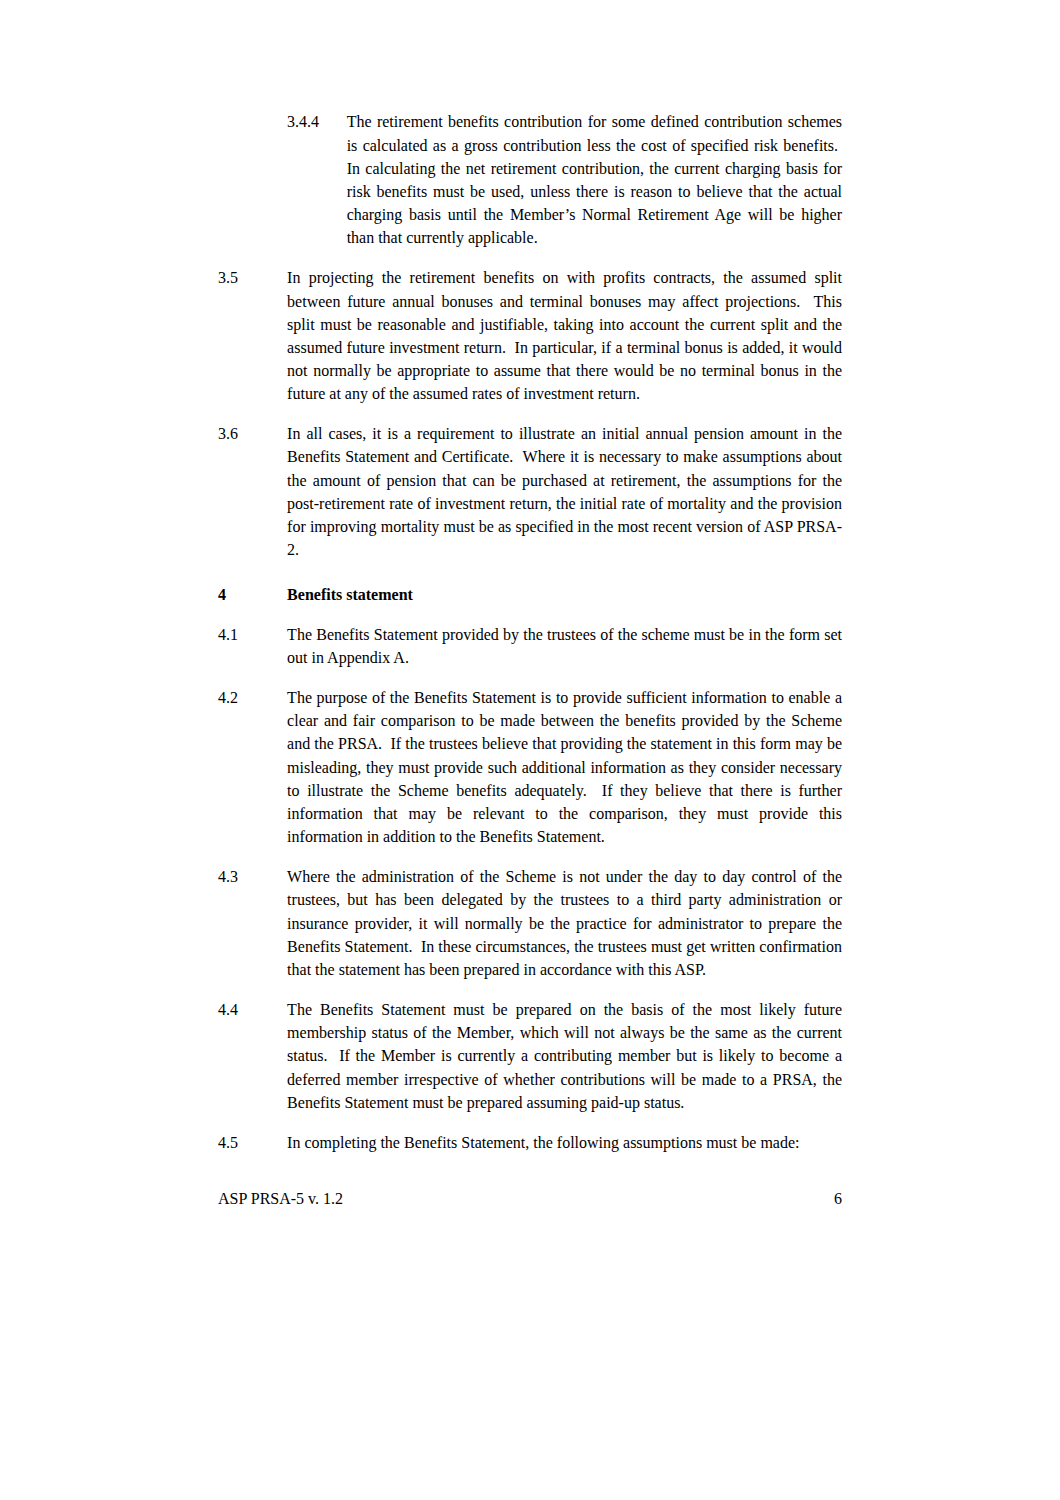3.4.4
The retirement benefits contribution for some defined contribution schemes is calculated as a gross contribution less the cost of specified risk benefits. In calculating the net retirement contribution, the current charging basis for risk benefits must be used, unless there is reason to believe that the actual charging basis until the Member’s Normal Retirement Age will be higher than that currently applicable.
3.5
In projecting the retirement benefits on with profits contracts, the assumed split between future annual bonuses and terminal bonuses may affect projections. This split must be reasonable and justifiable, taking into account the current split and the assumed future investment return. In particular, if a terminal bonus is added, it would not normally be appropriate to assume that there would be no terminal bonus in the future at any of the assumed rates of investment return.
3.6
In all cases, it is a requirement to illustrate an initial annual pension amount in the Benefits Statement and Certificate. Where it is necessary to make assumptions about the amount of pension that can be purchased at retirement, the assumptions for the post-retirement rate of investment return, the initial rate of mortality and the provision for improving mortality must be as specified in the most recent version of ASP PRSA-2.
4
Benefits statement
4.1
The Benefits Statement provided by the trustees of the scheme must be in the form set out in Appendix A.
4.2
The purpose of the Benefits Statement is to provide sufficient information to enable a clear and fair comparison to be made between the benefits provided by the Scheme and the PRSA. If the trustees believe that providing the statement in this form may be misleading, they must provide such additional information as they consider necessary to illustrate the Scheme benefits adequately. If they believe that there is further information that may be relevant to the comparison, they must provide this information in addition to the Benefits Statement.
4.3
Where the administration of the Scheme is not under the day to day control of the trustees, but has been delegated by the trustees to a third party administration or insurance provider, it will normally be the practice for administrator to prepare the Benefits Statement. In these circumstances, the trustees must get written confirmation that the statement has been prepared in accordance with this ASP.
4.4
The Benefits Statement must be prepared on the basis of the most likely future membership status of the Member, which will not always be the same as the current status. If the Member is currently a contributing member but is likely to become a deferred member irrespective of whether contributions will be made to a PRSA, the Benefits Statement must be prepared assuming paid-up status.
4.5
In completing the Benefits Statement, the following assumptions must be made:
ASP PRSA-5 v. 1.2
6